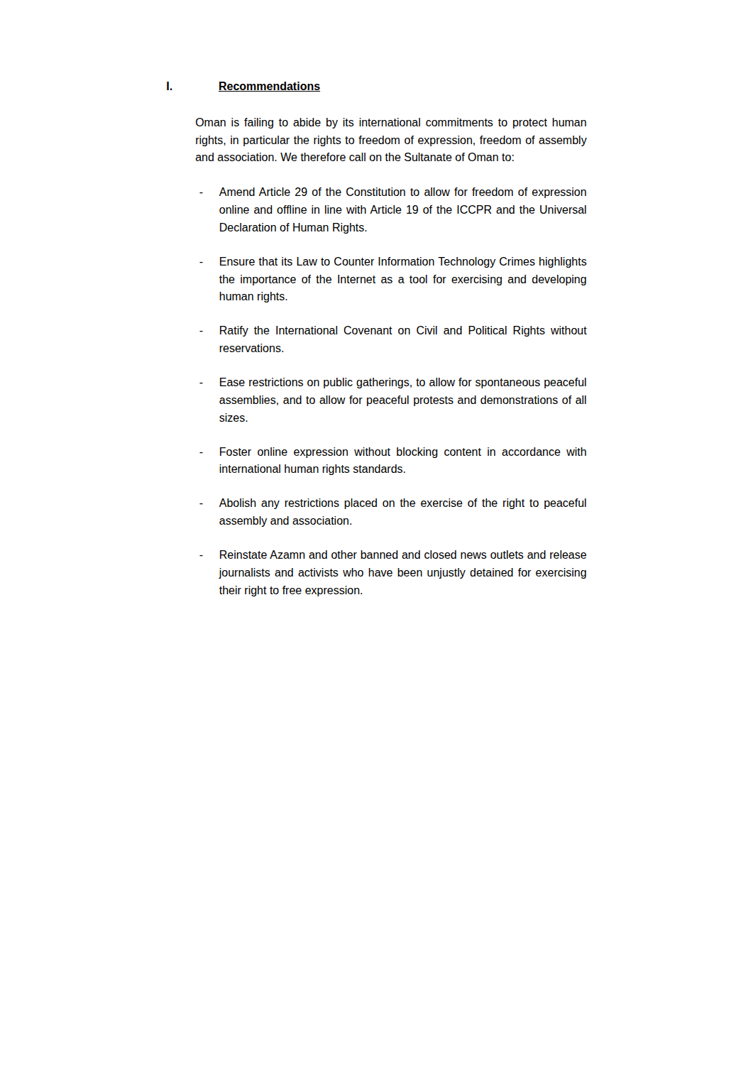I. Recommendations
Oman is failing to abide by its international commitments to protect human rights, in particular the rights to freedom of expression, freedom of assembly and association. We therefore call on the Sultanate of Oman to:
Amend Article 29 of the Constitution to allow for freedom of expression online and offline in line with Article 19 of the ICCPR and the Universal Declaration of Human Rights.
Ensure that its Law to Counter Information Technology Crimes highlights the importance of the Internet as a tool for exercising and developing human rights.
Ratify the International Covenant on Civil and Political Rights without reservations.
Ease restrictions on public gatherings, to allow for spontaneous peaceful assemblies, and to allow for peaceful protests and demonstrations of all sizes.
Foster online expression without blocking content in accordance with international human rights standards.
Abolish any restrictions placed on the exercise of the right to peaceful assembly and association.
Reinstate Azamn and other banned and closed news outlets and release journalists and activists who have been unjustly detained for exercising their right to free expression.